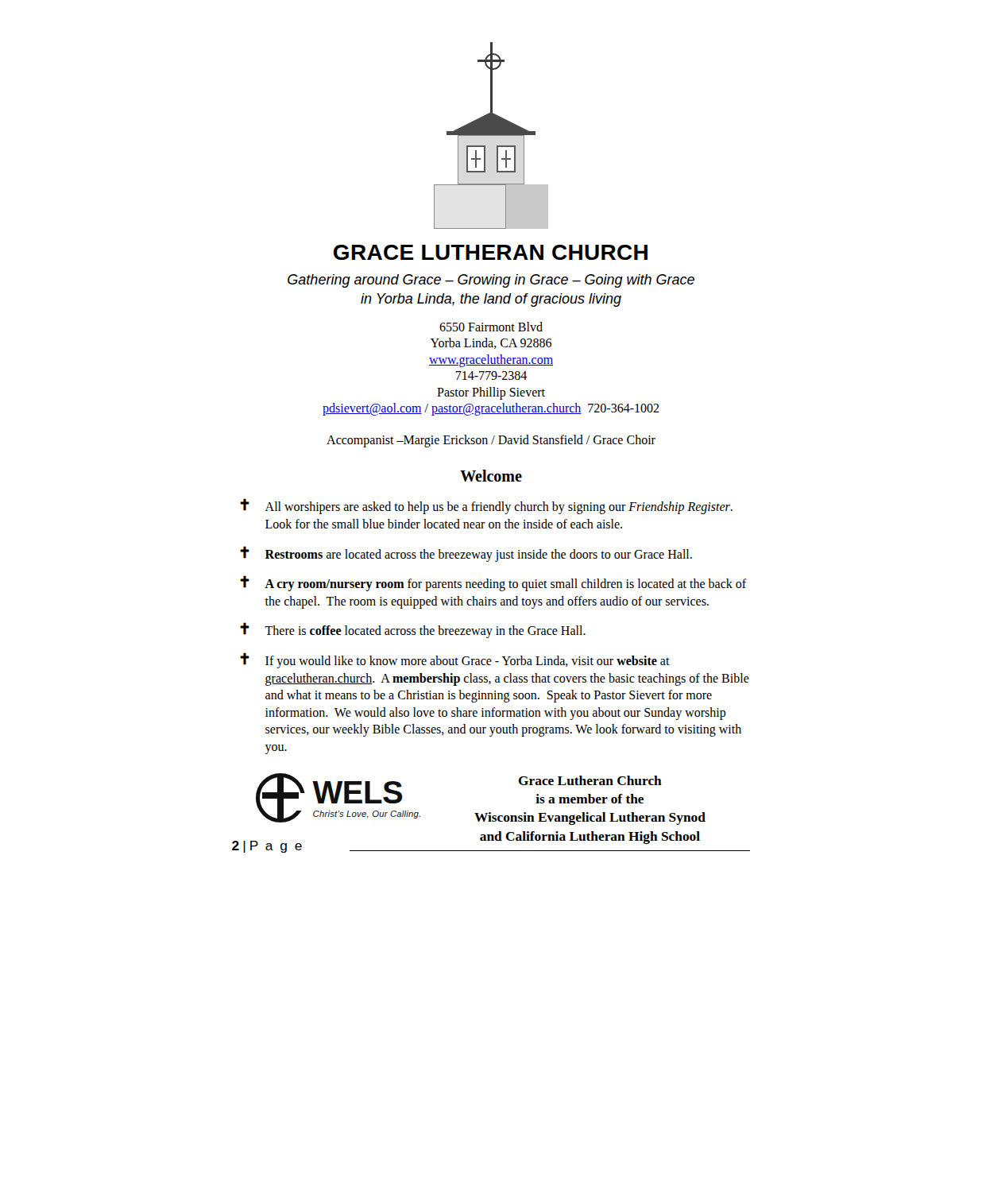GRACE LUTHERAN CHURCH
Gathering around Grace – Growing in Grace – Going with Grace
in Yorba Linda, the land of gracious living
6550 Fairmont Blvd
Yorba Linda, CA 92886
www.gracelutheran.com
714-779-2384
Pastor Phillip Sievert
pdsievert@aol.com / pastor@gracelutheran.church 720-364-1002
Accompanist –Margie Erickson / David Stansfield / Grace Choir
Welcome
All worshipers are asked to help us be a friendly church by signing our Friendship Register. Look for the small blue binder located near on the inside of each aisle.
Restrooms are located across the breezeway just inside the doors to our Grace Hall.
A cry room/nursery room for parents needing to quiet small children is located at the back of the chapel. The room is equipped with chairs and toys and offers audio of our services.
There is coffee located across the breezeway in the Grace Hall.
If you would like to know more about Grace - Yorba Linda, visit our website at gracelutheran.church. A membership class, a class that covers the basic teachings of the Bible and what it means to be a Christian is beginning soon. Speak to Pastor Sievert for more information. We would also love to share information with you about our Sunday worship services, our weekly Bible Classes, and our youth programs. We look forward to visiting with you.
WELS
Christ’s Love, Our Calling.
Grace Lutheran Church
is a member of the
Wisconsin Evangelical Lutheran Synod
and California Lutheran High School
2|P a g e